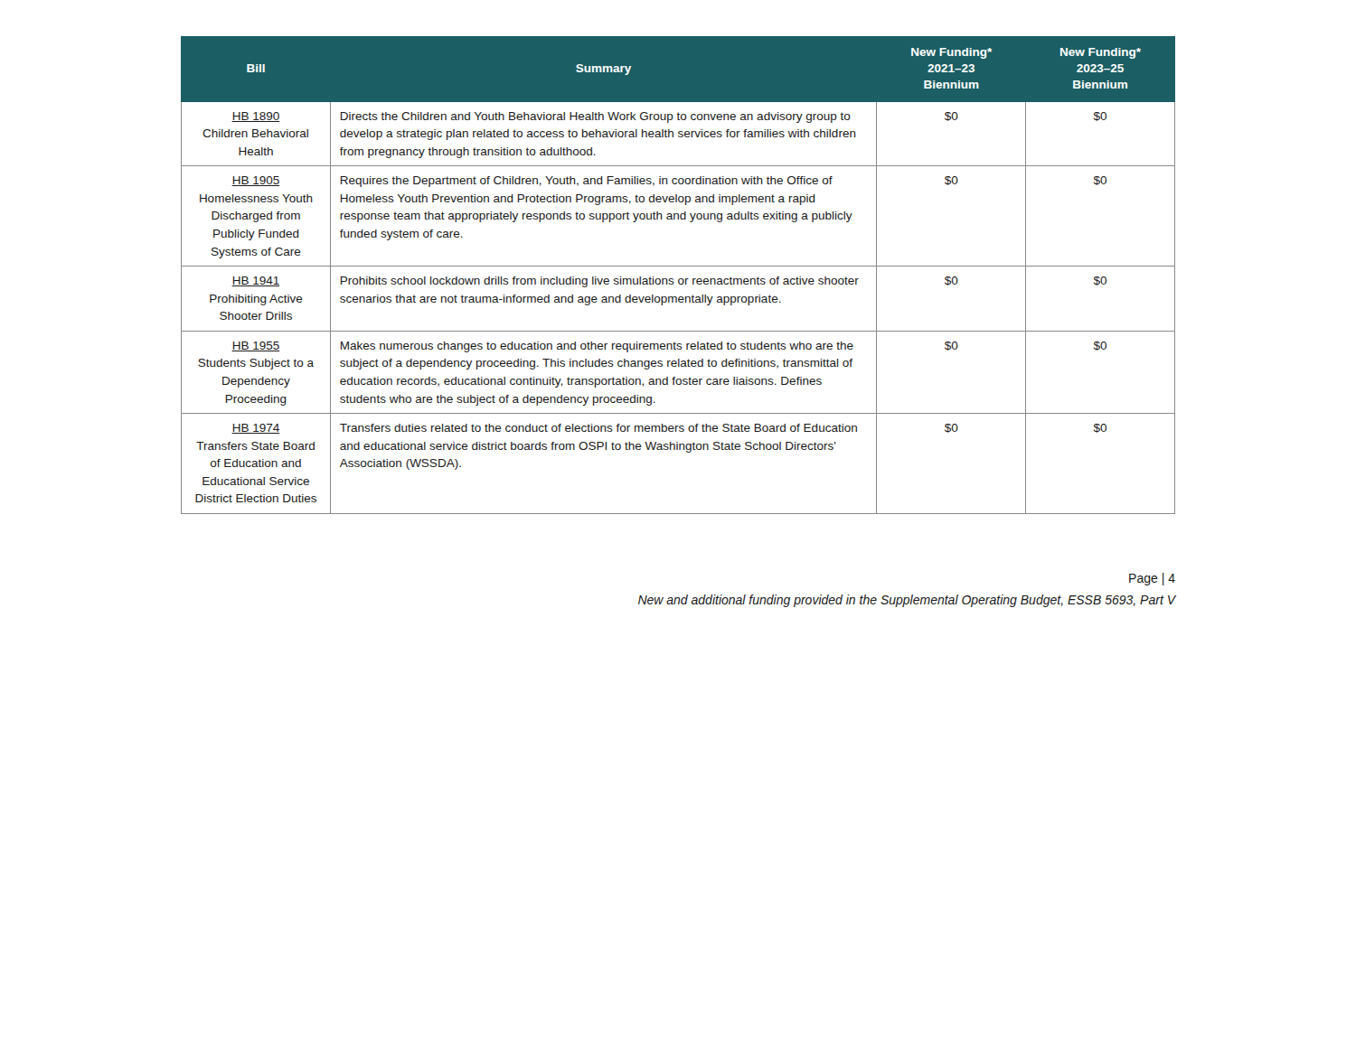| Bill | Summary | New Funding* 2021–23 Biennium | New Funding* 2023–25 Biennium |
| --- | --- | --- | --- |
| HB 1890 Children Behavioral Health | Directs the Children and Youth Behavioral Health Work Group to convene an advisory group to develop a strategic plan related to access to behavioral health services for families with children from pregnancy through transition to adulthood. | $0 | $0 |
| HB 1905 Homelessness Youth Discharged from Publicly Funded Systems of Care | Requires the Department of Children, Youth, and Families, in coordination with the Office of Homeless Youth Prevention and Protection Programs, to develop and implement a rapid response team that appropriately responds to support youth and young adults exiting a publicly funded system of care. | $0 | $0 |
| HB 1941 Prohibiting Active Shooter Drills | Prohibits school lockdown drills from including live simulations or reenactments of active shooter scenarios that are not trauma-informed and age and developmentally appropriate. | $0 | $0 |
| HB 1955 Students Subject to a Dependency Proceeding | Makes numerous changes to education and other requirements related to students who are the subject of a dependency proceeding. This includes changes related to definitions, transmittal of education records, educational continuity, transportation, and foster care liaisons. Defines students who are the subject of a dependency proceeding. | $0 | $0 |
| HB 1974 Transfers State Board of Education and Educational Service District Election Duties | Transfers duties related to the conduct of elections for members of the State Board of Education and educational service district boards from OSPI to the Washington State School Directors' Association (WSSDA). | $0 | $0 |
Page | 4
New and additional funding provided in the Supplemental Operating Budget, ESSB 5693, Part V